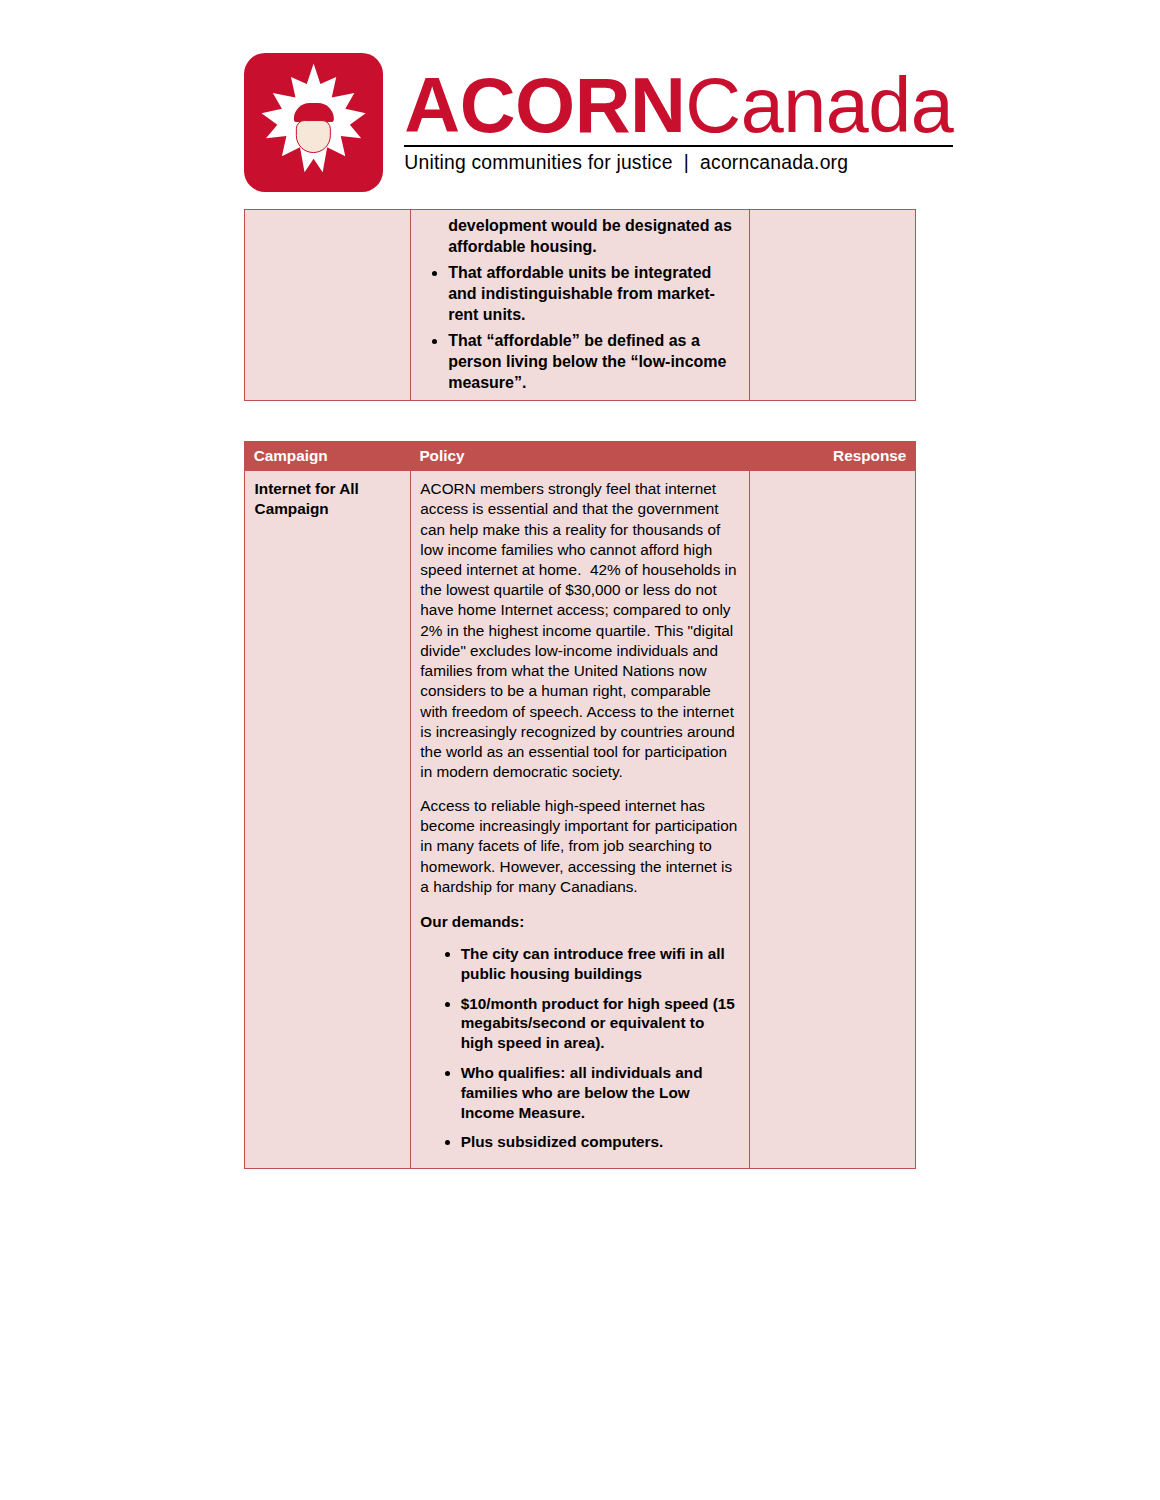ACORN Canada
Uniting communities for justice | acorncanada.org
| | development would be designated as affordable housing. That affordable units be integrated and indistinguishable from market-rent units. That “affordable” be defined as a person living below the “low-income measure”. | |
| Campaign | Policy | Response |
| --- | --- | --- |
| Internet for All Campaign | ACORN members strongly feel that internet access is essential and that the government can help make this a reality for thousands of low income families who cannot afford high speed internet at home. 42% of households in the lowest quartile of $30,000 or less do not have home Internet access; compared to only 2% in the highest income quartile. This "digital divide" excludes low-income individuals and families from what the United Nations now considers to be a human right, comparable with freedom of speech. Access to the internet is increasingly recognized by countries around the world as an essential tool for participation in modern democratic society. Access to reliable high-speed internet has become increasingly important for participation in many facets of life, from job searching to homework. However, accessing the internet is a hardship for many Canadians. Our demands: The city can introduce free wifi in all public housing buildings $10/month product for high speed (15 megabits/second or equivalent to high speed in area). Who qualifies: all individuals and families who are below the Low Income Measure. Plus subsidized computers. | |